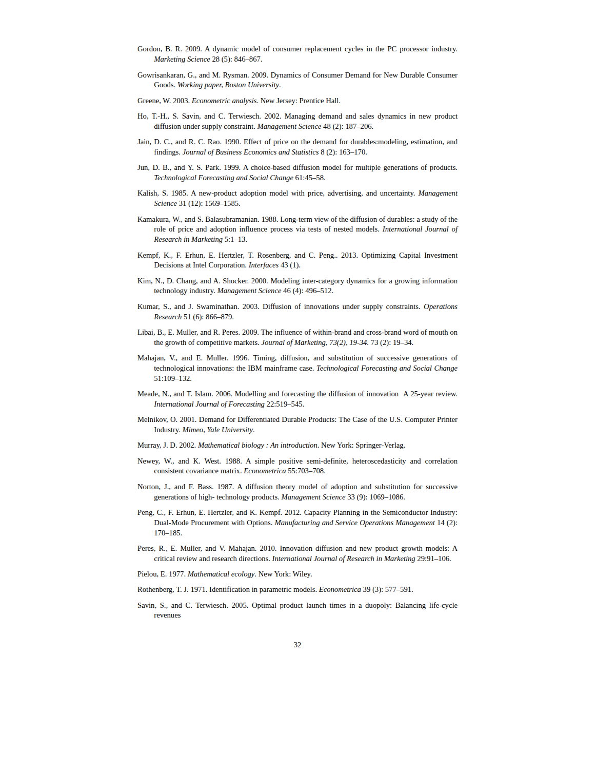Gordon, B. R. 2009. A dynamic model of consumer replacement cycles in the PC processor industry. Marketing Science 28 (5): 846–867.
Gowrisankaran, G., and M. Rysman. 2009. Dynamics of Consumer Demand for New Durable Consumer Goods. Working paper, Boston University.
Greene, W. 2003. Econometric analysis. New Jersey: Prentice Hall.
Ho, T.-H., S. Savin, and C. Terwiesch. 2002. Managing demand and sales dynamics in new product diffusion under supply constraint. Management Science 48 (2): 187–206.
Jain, D. C., and R. C. Rao. 1990. Effect of price on the demand for durables:modeling, estimation, and findings. Journal of Business Economics and Statistics 8 (2): 163–170.
Jun, D. B., and Y. S. Park. 1999. A choice-based diffusion model for multiple generations of products. Technological Forecasting and Social Change 61:45–58.
Kalish, S. 1985. A new-product adoption model with price, advertising, and uncertainty. Management Science 31 (12): 1569–1585.
Kamakura, W., and S. Balasubramanian. 1988. Long-term view of the diffusion of durables: a study of the role of price and adoption influence process via tests of nested models. International Journal of Research in Marketing 5:1–13.
Kempf, K., F. Erhun, E. Hertzler, T. Rosenberg, and C. Peng.. 2013. Optimizing Capital Investment Decisions at Intel Corporation. Interfaces 43 (1).
Kim, N., D. Chang, and A. Shocker. 2000. Modeling inter-category dynamics for a growing information technology industry. Management Science 46 (4): 496–512.
Kumar, S., and J. Swaminathan. 2003. Diffusion of innovations under supply constraints. Operations Research 51 (6): 866–879.
Libai, B., E. Muller, and R. Peres. 2009. The influence of within-brand and cross-brand word of mouth on the growth of competitive markets. Journal of Marketing, 73(2), 19-34. 73 (2): 19–34.
Mahajan, V., and E. Muller. 1996. Timing, diffusion, and substitution of successive generations of technological innovations: the IBM mainframe case. Technological Forecasting and Social Change 51:109–132.
Meade, N., and T. Islam. 2006. Modelling and forecasting the diffusion of innovation A 25-year review. International Journal of Forecasting 22:519–545.
Melnikov, O. 2001. Demand for Differentiated Durable Products: The Case of the U.S. Computer Printer Industry. Mimeo, Yale University.
Murray, J. D. 2002. Mathematical biology : An introduction. New York: Springer-Verlag.
Newey, W., and K. West. 1988. A simple positive semi-definite, heteroscedasticity and correlation consistent covariance matrix. Econometrica 55:703–708.
Norton, J., and F. Bass. 1987. A diffusion theory model of adoption and substitution for successive generations of high- technology products. Management Science 33 (9): 1069–1086.
Peng, C., F. Erhun, E. Hertzler, and K. Kempf. 2012. Capacity Planning in the Semiconductor Industry: Dual-Mode Procurement with Options. Manufacturing and Service Operations Management 14 (2): 170–185.
Peres, R., E. Muller, and V. Mahajan. 2010. Innovation diffusion and new product growth models: A critical review and research directions. International Journal of Research in Marketing 29:91–106.
Pielou, E. 1977. Mathematical ecology. New York: Wiley.
Rothenberg, T. J. 1971. Identification in parametric models. Econometrica 39 (3): 577–591.
Savin, S., and C. Terwiesch. 2005. Optimal product launch times in a duopoly: Balancing life-cycle revenues
32